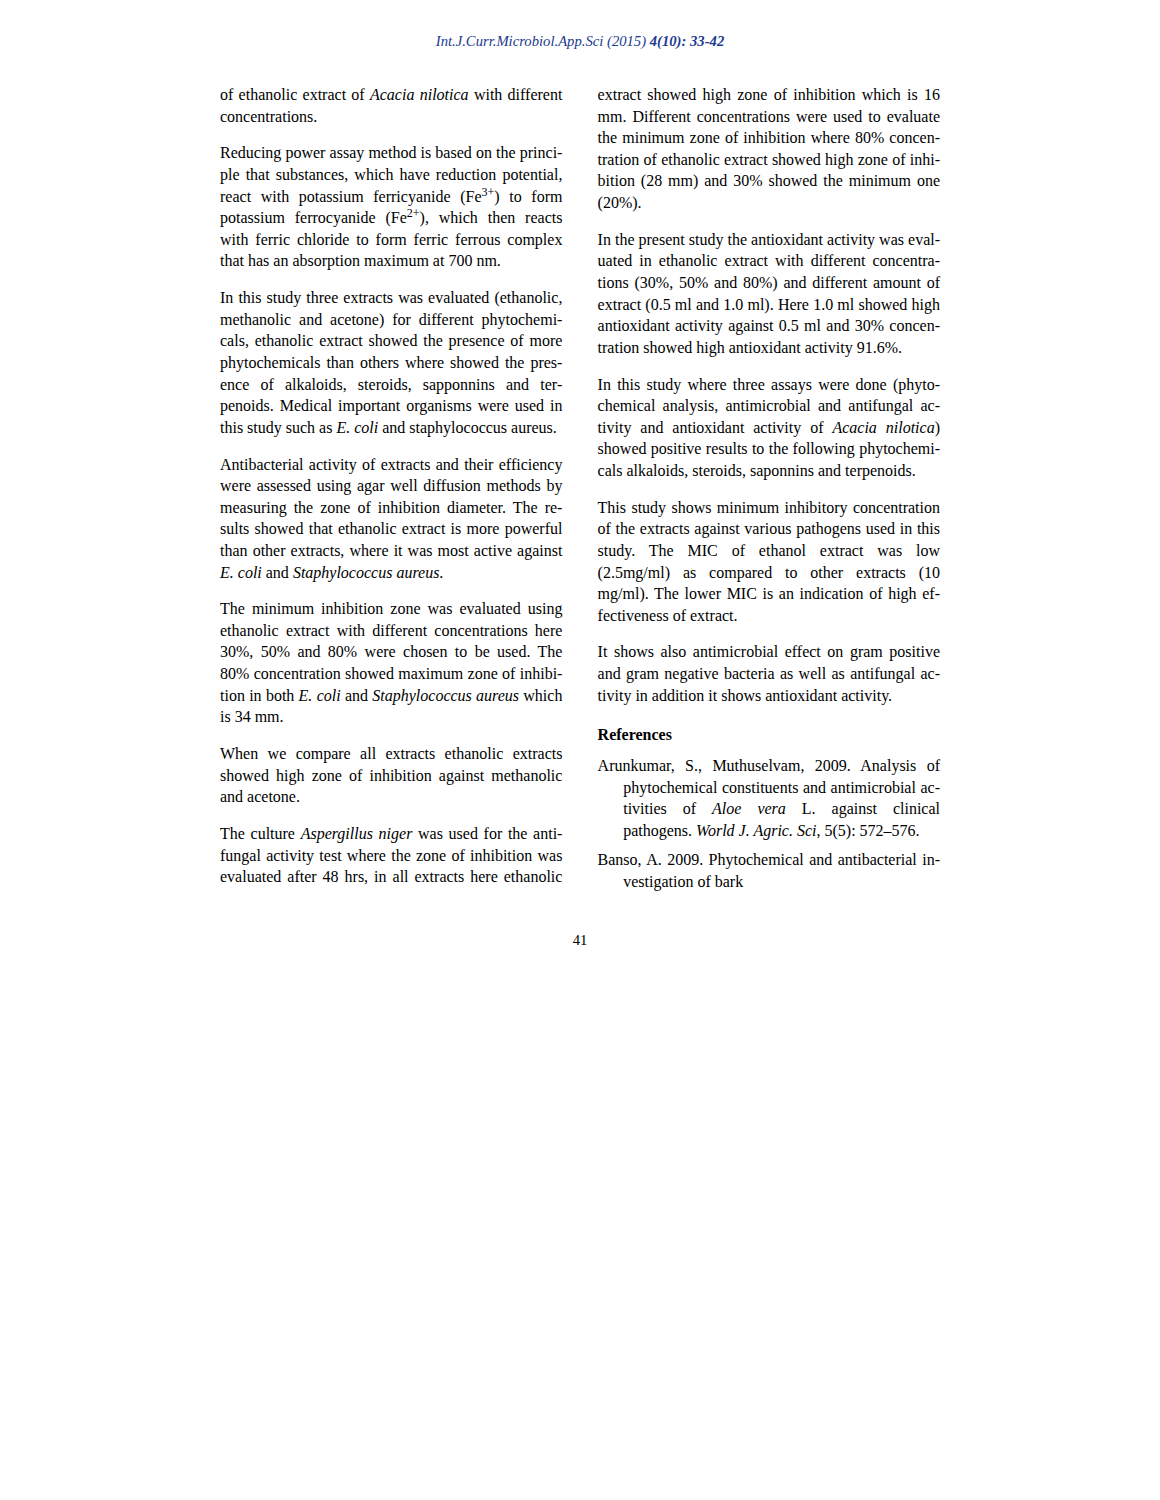Int.J.Curr.Microbiol.App.Sci (2015) 4(10): 33-42
of ethanolic extract of Acacia nilotica with different concentrations.
Reducing power assay method is based on the principle that substances, which have reduction potential, react with potassium ferricyanide (Fe3+) to form potassium ferrocyanide (Fe2+), which then reacts with ferric chloride to form ferric ferrous complex that has an absorption maximum at 700 nm.
In this study three extracts was evaluated (ethanolic, methanolic and acetone) for different phytochemicals, ethanolic extract showed the presence of more phytochemicals than others where showed the presence of alkaloids, steroids, sapponnins and terpenoids. Medical important organisms were used in this study such as E. coli and staphylococcus aureus.
Antibacterial activity of extracts and their efficiency were assessed using agar well diffusion methods by measuring the zone of inhibition diameter. The results showed that ethanolic extract is more powerful than other extracts, where it was most active against E. coli and Staphylococcus aureus.
The minimum inhibition zone was evaluated using ethanolic extract with different concentrations here 30%, 50% and 80% were chosen to be used. The 80% concentration showed maximum zone of inhibition in both E. coli and Staphylococcus aureus which is 34 mm.
When we compare all extracts ethanolic extracts showed high zone of inhibition against methanolic and acetone.
The culture Aspergillus niger was used for the antifungal activity test where the zone of inhibition was evaluated after 48 hrs, in all extracts here ethanolic extract showed high zone of inhibition which is 16 mm. Different concentrations were used to evaluate the minimum zone of inhibition where 80% concentration of ethanolic extract showed high zone of inhibition (28 mm) and 30% showed the minimum one (20%).
In the present study the antioxidant activity was evaluated in ethanolic extract with different concentrations (30%, 50% and 80%) and different amount of extract (0.5 ml and 1.0 ml). Here 1.0 ml showed high antioxidant activity against 0.5 ml and 30% concentration showed high antioxidant activity 91.6%.
In this study where three assays were done (phytochemical analysis, antimicrobial and antifungal activity and antioxidant activity of Acacia nilotica) showed positive results to the following phytochemicals alkaloids, steroids, saponnins and terpenoids.
This study shows minimum inhibitory concentration of the extracts against various pathogens used in this study. The MIC of ethanol extract was low (2.5mg/ml) as compared to other extracts (10 mg/ml). The lower MIC is an indication of high effectiveness of extract.
It shows also antimicrobial effect on gram positive and gram negative bacteria as well as antifungal activity in addition it shows antioxidant activity.
References
Arunkumar, S., Muthuselvam, 2009. Analysis of phytochemical constituents and antimicrobial activities of Aloe vera L. against clinical pathogens. World J. Agric. Sci, 5(5): 572–576.
Banso, A. 2009. Phytochemical and antibacterial investigation of bark
41